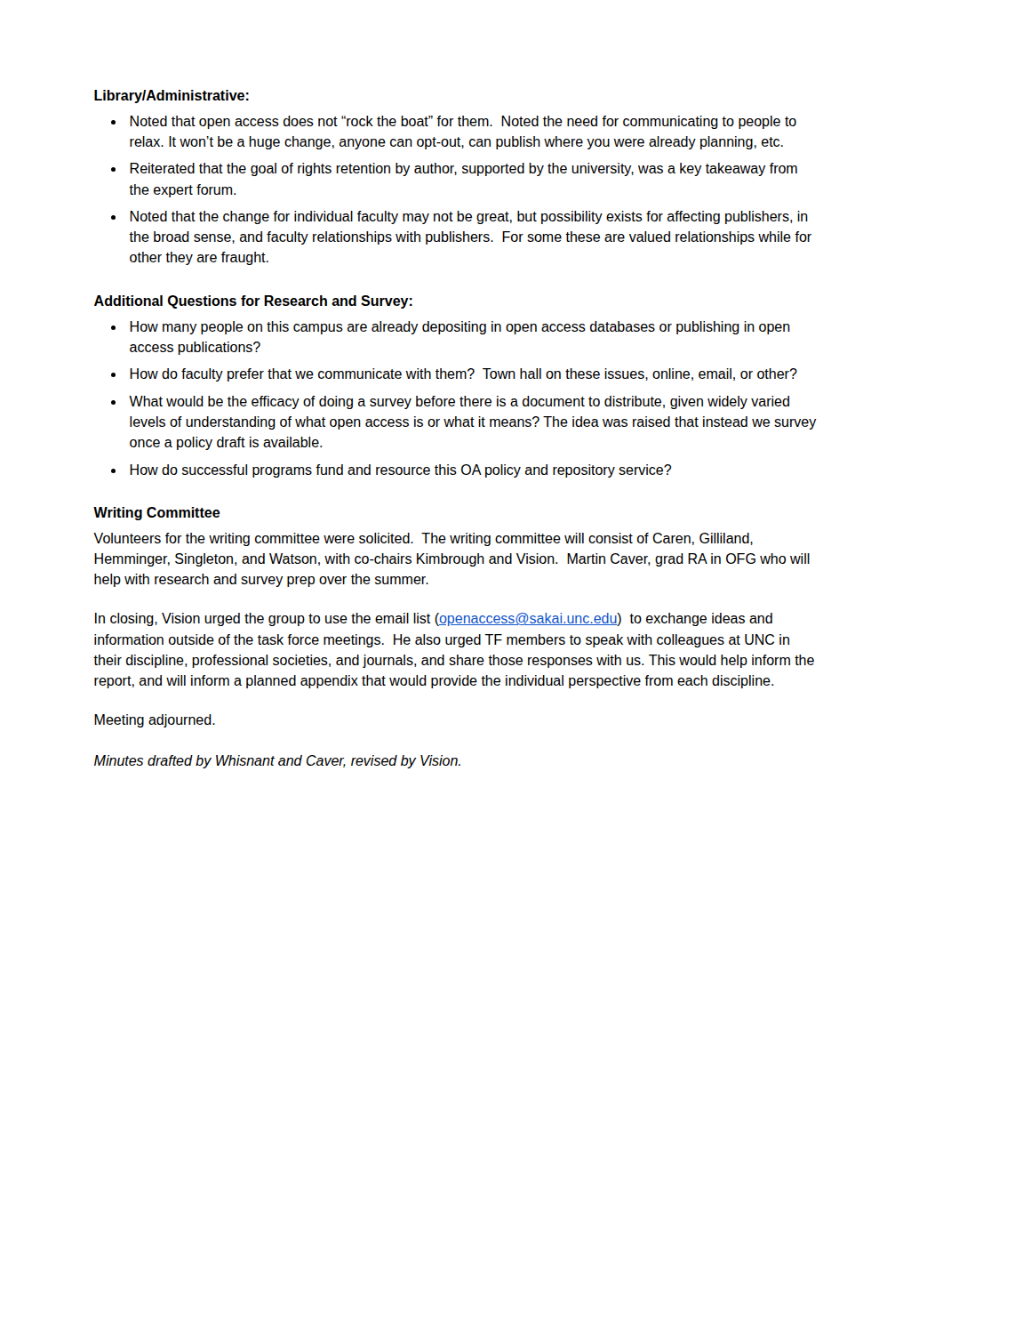Library/Administrative:
Noted that open access does not “rock the boat” for them. Noted the need for communicating to people to relax. It won’t be a huge change, anyone can opt-out, can publish where you were already planning, etc.
Reiterated that the goal of rights retention by author, supported by the university, was a key takeaway from the expert forum.
Noted that the change for individual faculty may not be great, but possibility exists for affecting publishers, in the broad sense, and faculty relationships with publishers. For some these are valued relationships while for other they are fraught.
Additional Questions for Research and Survey:
How many people on this campus are already depositing in open access databases or publishing in open access publications?
How do faculty prefer that we communicate with them? Town hall on these issues, online, email, or other?
What would be the efficacy of doing a survey before there is a document to distribute, given widely varied levels of understanding of what open access is or what it means? The idea was raised that instead we survey once a policy draft is available.
How do successful programs fund and resource this OA policy and repository service?
Writing Committee
Volunteers for the writing committee were solicited. The writing committee will consist of Caren, Gilliland, Hemminger, Singleton, and Watson, with co-chairs Kimbrough and Vision. Martin Caver, grad RA in OFG who will help with research and survey prep over the summer.
In closing, Vision urged the group to use the email list (openaccess@sakai.unc.edu) to exchange ideas and information outside of the task force meetings. He also urged TF members to speak with colleagues at UNC in their discipline, professional societies, and journals, and share those responses with us. This would help inform the report, and will inform a planned appendix that would provide the individual perspective from each discipline.
Meeting adjourned.
Minutes drafted by Whisnant and Caver, revised by Vision.